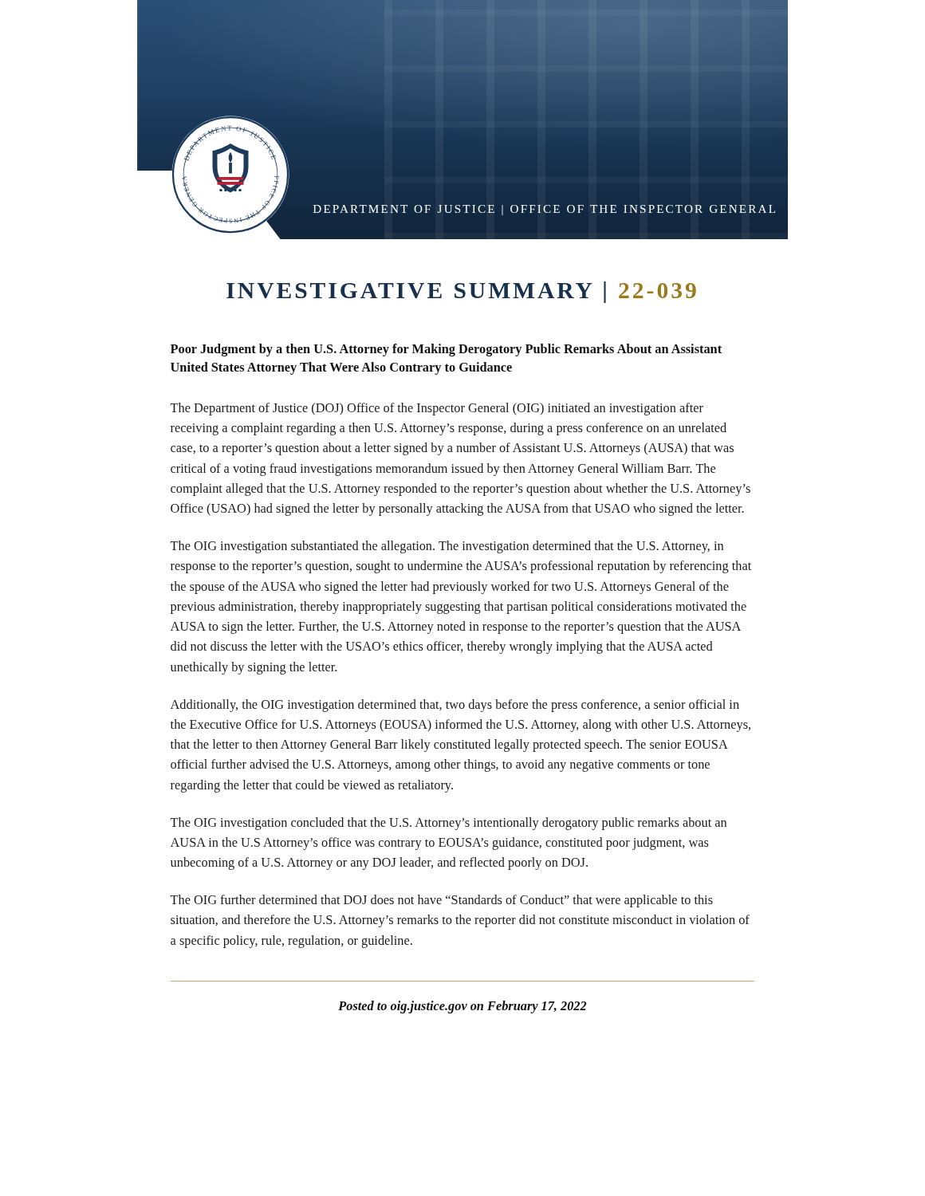DEPARTMENT OF JUSTICE OFFICE OF THE INSPECTOR GENERAL
Department of Justice | Office of the Inspector General
Investigative Summary | 22-039
Poor Judgment by a then U.S. Attorney for Making Derogatory Public Remarks About an Assistant United States Attorney That Were Also Contrary to Guidance
The Department of Justice (DOJ) Office of the Inspector General (OIG) initiated an investigation after receiving a complaint regarding a then U.S. Attorney’s response, during a press conference on an unrelated case, to a reporter’s question about a letter signed by a number of Assistant U.S. Attorneys (AUSA) that was critical of a voting fraud investigations memorandum issued by then Attorney General William Barr. The complaint alleged that the U.S. Attorney responded to the reporter’s question about whether the U.S. Attorney’s Office (USAO) had signed the letter by personally attacking the AUSA from that USAO who signed the letter.
The OIG investigation substantiated the allegation. The investigation determined that the U.S. Attorney, in response to the reporter’s question, sought to undermine the AUSA’s professional reputation by referencing that the spouse of the AUSA who signed the letter had previously worked for two U.S. Attorneys General of the previous administration, thereby inappropriately suggesting that partisan political considerations motivated the AUSA to sign the letter. Further, the U.S. Attorney noted in response to the reporter’s question that the AUSA did not discuss the letter with the USAO’s ethics officer, thereby wrongly implying that the AUSA acted unethically by signing the letter.
Additionally, the OIG investigation determined that, two days before the press conference, a senior official in the Executive Office for U.S. Attorneys (EOUSA) informed the U.S. Attorney, along with other U.S. Attorneys, that the letter to then Attorney General Barr likely constituted legally protected speech. The senior EOUSA official further advised the U.S. Attorneys, among other things, to avoid any negative comments or tone regarding the letter that could be viewed as retaliatory.
The OIG investigation concluded that the U.S. Attorney’s intentionally derogatory public remarks about an AUSA in the U.S Attorney’s office was contrary to EOUSA’s guidance, constituted poor judgment, was unbecoming of a U.S. Attorney or any DOJ leader, and reflected poorly on DOJ.
The OIG further determined that DOJ does not have “Standards of Conduct” that were applicable to this situation, and therefore the U.S. Attorney’s remarks to the reporter did not constitute misconduct in violation of a specific policy, rule, regulation, or guideline.
Posted to oig.justice.gov on February 17, 2022